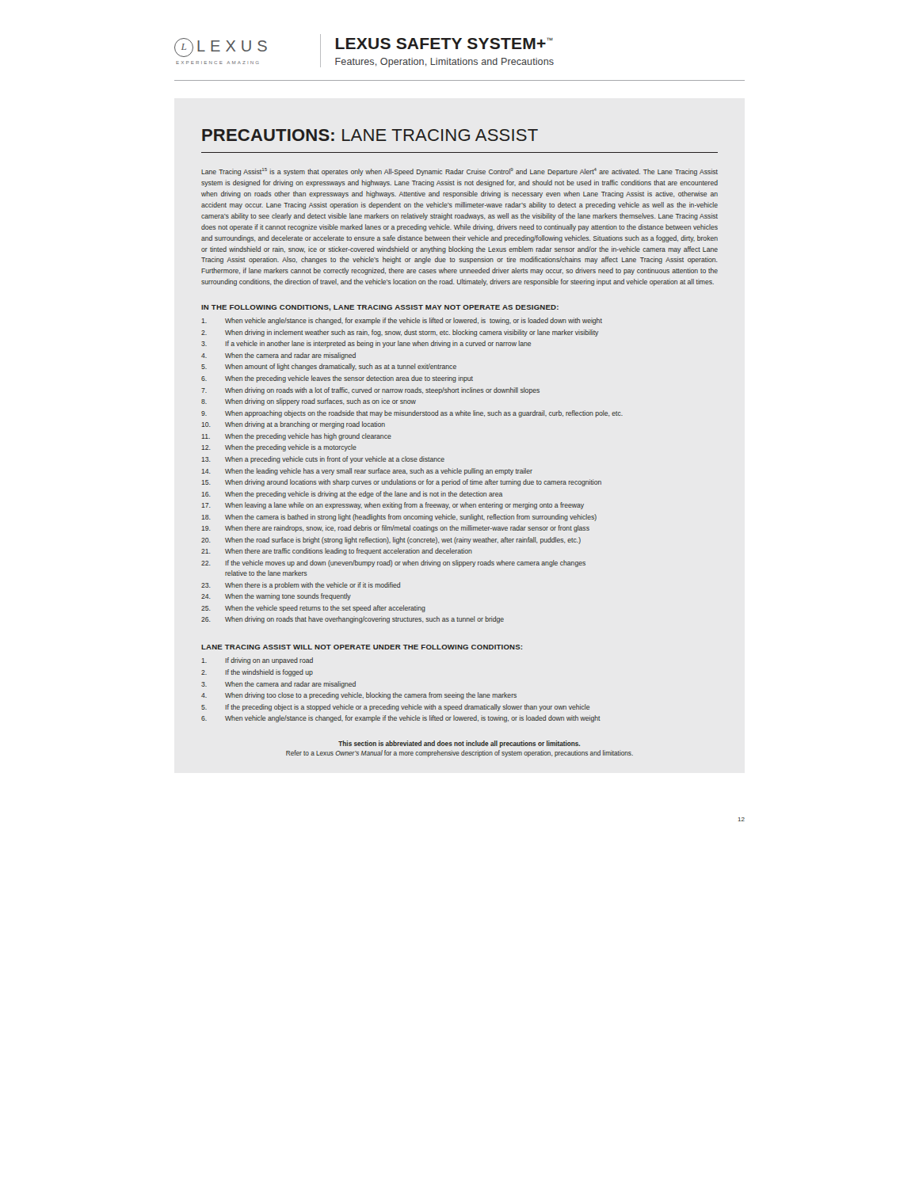LLEXUS
EXPERIENCE AMAZING
LEXUS SAFETY SYSTEM+™
Features, Operation, Limitations and Precautions
PRECAUTIONS: LANE TRACING ASSIST
Lane Tracing Assist15 is a system that operates only when All-Speed Dynamic Radar Cruise Control9 and Lane Departure Alert4 are activated. The Lane Tracing Assist system is designed for driving on expressways and highways. Lane Tracing Assist is not designed for, and should not be used in traffic conditions that are encountered when driving on roads other than expressways and highways. Attentive and responsible driving is necessary even when Lane Tracing Assist is active, otherwise an accident may occur. Lane Tracing Assist operation is dependent on the vehicle’s millimeter-wave radar’s ability to detect a preceding vehicle as well as the in-vehicle camera’s ability to see clearly and detect visible lane markers on relatively straight roadways, as well as the visibility of the lane markers themselves. Lane Tracing Assist does not operate if it cannot recognize visible marked lanes or a preceding vehicle. While driving, drivers need to continually pay attention to the distance between vehicles and surroundings, and decelerate or accelerate to ensure a safe distance between their vehicle and preceding/following vehicles. Situations such as a fogged, dirty, broken or tinted windshield or rain, snow, ice or sticker-covered windshield or anything blocking the Lexus emblem radar sensor and/or the in-vehicle camera may affect Lane Tracing Assist operation. Also, changes to the vehicle’s height or angle due to suspension or tire modifications/chains may affect Lane Tracing Assist operation. Furthermore, if lane markers cannot be correctly recognized, there are cases where unneeded driver alerts may occur, so drivers need to pay continuous attention to the surrounding conditions, the direction of travel, and the vehicle’s location on the road. Ultimately, drivers are responsible for steering input and vehicle operation at all times.
In the following conditions, Lane Tracing Assist may not operate as designed:
When vehicle angle/stance is changed, for example if the vehicle is lifted or lowered, is towing, or is loaded down with weight
When driving in inclement weather such as rain, fog, snow, dust storm, etc. blocking camera visibility or lane marker visibility
If a vehicle in another lane is interpreted as being in your lane when driving in a curved or narrow lane
When the camera and radar are misaligned
When amount of light changes dramatically, such as at a tunnel exit/entrance
When the preceding vehicle leaves the sensor detection area due to steering input
When driving on roads with a lot of traffic, curved or narrow roads, steep/short inclines or downhill slopes
When driving on slippery road surfaces, such as on ice or snow
When approaching objects on the roadside that may be misunderstood as a white line, such as a guardrail, curb, reflection pole, etc.
When driving at a branching or merging road location
When the preceding vehicle has high ground clearance
When the preceding vehicle is a motorcycle
When a preceding vehicle cuts in front of your vehicle at a close distance
When the leading vehicle has a very small rear surface area, such as a vehicle pulling an empty trailer
When driving around locations with sharp curves or undulations or for a period of time after turning due to camera recognition
When the preceding vehicle is driving at the edge of the lane and is not in the detection area
When leaving a lane while on an expressway, when exiting from a freeway, or when entering or merging onto a freeway
When the camera is bathed in strong light (headlights from oncoming vehicle, sunlight, reflection from surrounding vehicles)
When there are raindrops, snow, ice, road debris or film/metal coatings on the millimeter-wave radar sensor or front glass
When the road surface is bright (strong light reflection), light (concrete), wet (rainy weather, after rainfall, puddles, etc.)
When there are traffic conditions leading to frequent acceleration and deceleration
If the vehicle moves up and down (uneven/bumpy road) or when driving on slippery roads where camera angle changesrelative to the lane markers
When there is a problem with the vehicle or if it is modified
When the warning tone sounds frequently
When the vehicle speed returns to the set speed after accelerating
When driving on roads that have overhanging/covering structures, such as a tunnel or bridge
Lane Tracing Assist will not operate under the following conditions:
If driving on an unpaved road
If the windshield is fogged up
When the camera and radar are misaligned
When driving too close to a preceding vehicle, blocking the camera from seeing the lane markers
If the preceding object is a stopped vehicle or a preceding vehicle with a speed dramatically slower than your own vehicle
When vehicle angle/stance is changed, for example if the vehicle is lifted or lowered, is towing, or is loaded down with weight
This section is abbreviated and does not include all precautions or limitations.
Refer to a Lexus Owner’s Manual for a more comprehensive description of system operation, precautions and limitations.
12